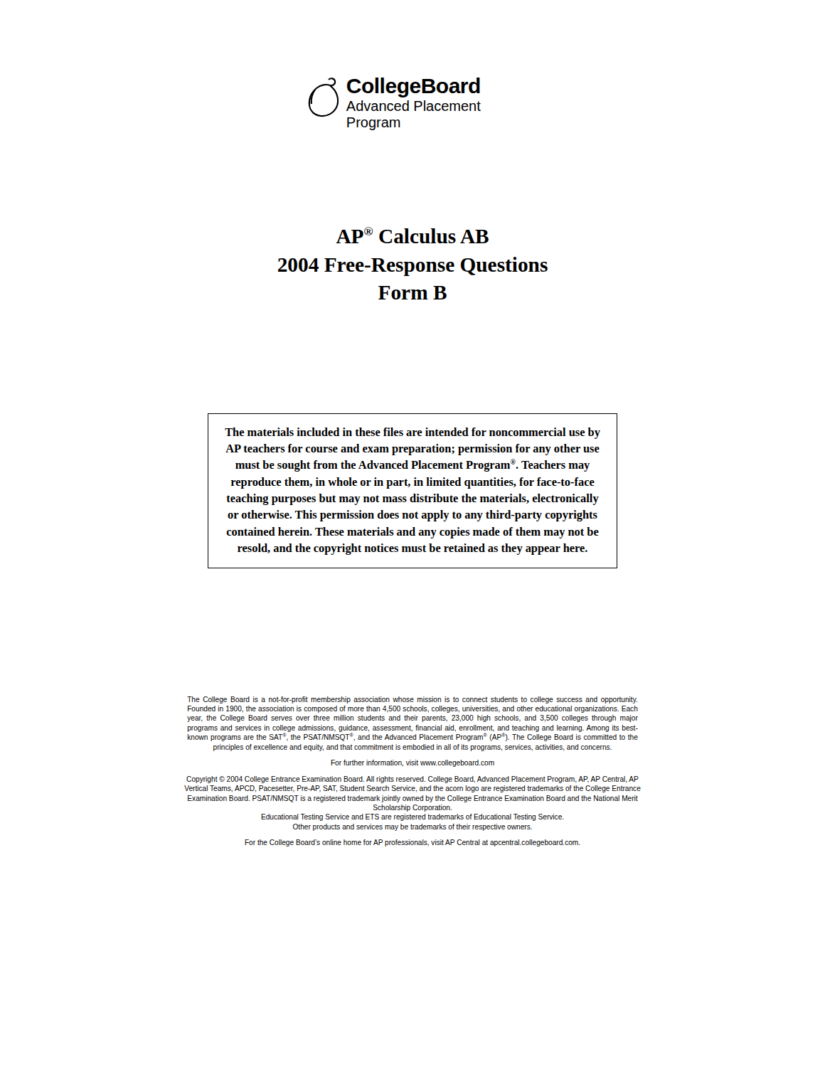CollegeBoard Advanced Placement
Program
AP® Calculus AB
2004 Free-Response Questions
Form B
The materials included in these files are intended for noncommercial use by AP teachers for course and exam preparation; permission for any other use must be sought from the Advanced Placement Program®. Teachers may reproduce them, in whole or in part, in limited quantities, for face-to-face teaching purposes but may not mass distribute the materials, electronically or otherwise. This permission does not apply to any third-party copyrights contained herein. These materials and any copies made of them may not be resold, and the copyright notices must be retained as they appear here.
The College Board is a not-for-profit membership association whose mission is to connect students to college success and opportunity. Founded in 1900, the association is composed of more than 4,500 schools, colleges, universities, and other educational organizations. Each year, the College Board serves over three million students and their parents, 23,000 high schools, and 3,500 colleges through major programs and services in college admissions, guidance, assessment, financial aid, enrollment, and teaching and learning. Among its best-known programs are the SAT®, the PSAT/NMSQT®, and the Advanced Placement Program® (AP®). The College Board is committed to the principles of excellence and equity, and that commitment is embodied in all of its programs, services, activities, and concerns.
For further information, visit www.collegeboard.com
Copyright © 2004 College Entrance Examination Board. All rights reserved. College Board, Advanced Placement Program, AP, AP Central, AP Vertical Teams, APCD, Pacesetter, Pre-AP, SAT, Student Search Service, and the acorn logo are registered trademarks of the College Entrance Examination Board. PSAT/NMSQT is a registered trademark jointly owned by the College Entrance Examination Board and the National Merit Scholarship Corporation.
Educational Testing Service and ETS are registered trademarks of Educational Testing Service.
Other products and services may be trademarks of their respective owners.
For the College Board’s online home for AP professionals, visit AP Central at apcentral.collegeboard.com.